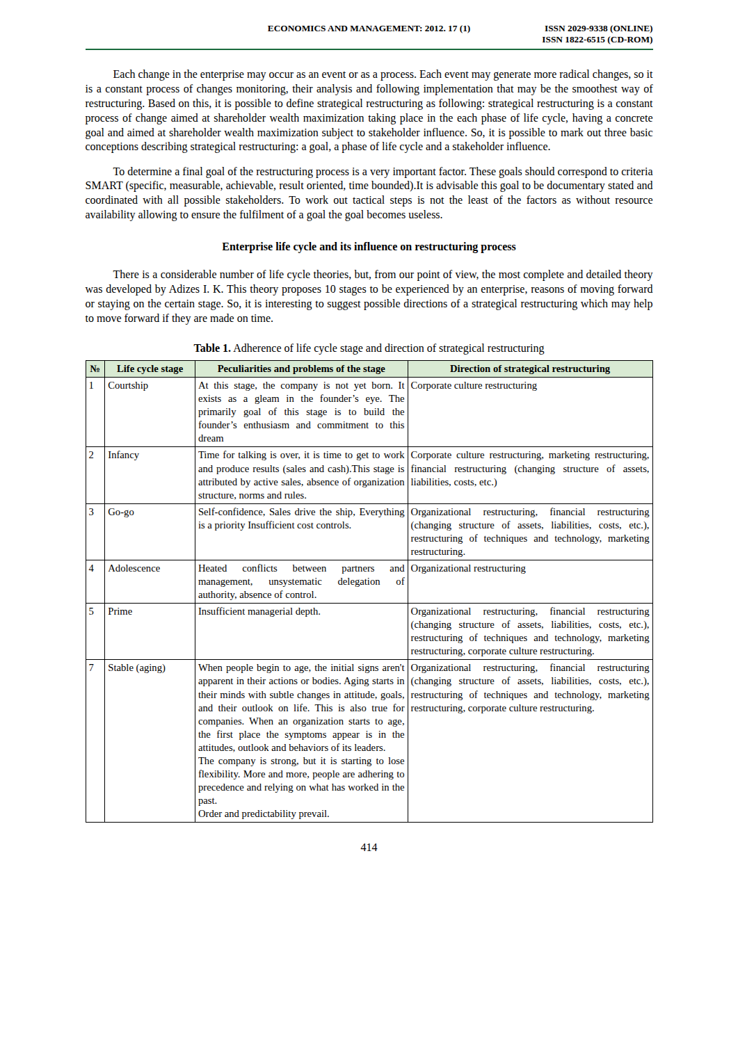ECONOMICS AND MANAGEMENT: 2012. 17 (1) ISSN 2029-9338 (ONLINE)
ISSN 1822-6515 (CD-ROM)
Each change in the enterprise may occur as an event or as a process. Each event may generate more radical changes, so it is a constant process of changes monitoring, their analysis and following implementation that may be the smoothest way of restructuring. Based on this, it is possible to define strategical restructuring as following: strategical restructuring is a constant process of change aimed at shareholder wealth maximization taking place in the each phase of life cycle, having a concrete goal and aimed at shareholder wealth maximization subject to stakeholder influence. So, it is possible to mark out three basic conceptions describing strategical restructuring: a goal, a phase of life cycle and a stakeholder influence.
To determine a final goal of the restructuring process is a very important factor. These goals should correspond to criteria SMART (specific, measurable, achievable, result oriented, time bounded).It is advisable this goal to be documentary stated and coordinated with all possible stakeholders. To work out tactical steps is not the least of the factors as without resource availability allowing to ensure the fulfilment of a goal the goal becomes useless.
Enterprise life cycle and its influence on restructuring process
There is a considerable number of life cycle theories, but, from our point of view, the most complete and detailed theory was developed by Adizes I. K. This theory proposes 10 stages to be experienced by an enterprise, reasons of moving forward or staying on the certain stage. So, it is interesting to suggest possible directions of a strategical restructuring which may help to move forward if they are made on time.
Table 1. Adherence of life cycle stage and direction of strategical restructuring
| № | Life cycle stage | Peculiarities and problems of the stage | Direction of strategical restructuring |
| --- | --- | --- | --- |
| 1 | Courtship | At this stage, the company is not yet born. It exists as a gleam in the founder’s eye. The primarily goal of this stage is to build the founder’s enthusiasm and commitment to this dream | Corporate culture restructuring |
| 2 | Infancy | Time for talking is over, it is time to get to work and produce results (sales and cash).This stage is attributed by active sales, absence of organization structure, norms and rules. | Corporate culture restructuring, marketing restructuring, financial restructuring (changing structure of assets, liabilities, costs, etc.) |
| 3 | Go-go | Self-confidence, Sales drive the ship, Everything is a priority Insufficient cost controls. | Organizational restructuring, financial restructuring (changing structure of assets, liabilities, costs, etc.), restructuring of techniques and technology, marketing restructuring. |
| 4 | Adolescence | Heated conflicts between partners and management, unsystematic delegation of authority, absence of control. | Organizational restructuring |
| 5 | Prime | Insufficient managerial depth. | Organizational restructuring, financial restructuring (changing structure of assets, liabilities, costs, etc.), restructuring of techniques and technology, marketing restructuring, corporate culture restructuring. |
| 7 | Stable (aging) | When people begin to age, the initial signs aren't apparent in their actions or bodies. Aging starts in their minds with subtle changes in attitude, goals, and their outlook on life. This is also true for companies. When an organization starts to age, the first place the symptoms appear is in the attitudes, outlook and behaviors of its leaders. The company is strong, but it is starting to lose flexibility. More and more, people are adhering to precedence and relying on what has worked in the past. Order and predictability prevail. | Organizational restructuring, financial restructuring (changing structure of assets, liabilities, costs, etc.), restructuring of techniques and technology, marketing restructuring, corporate culture restructuring. |
414